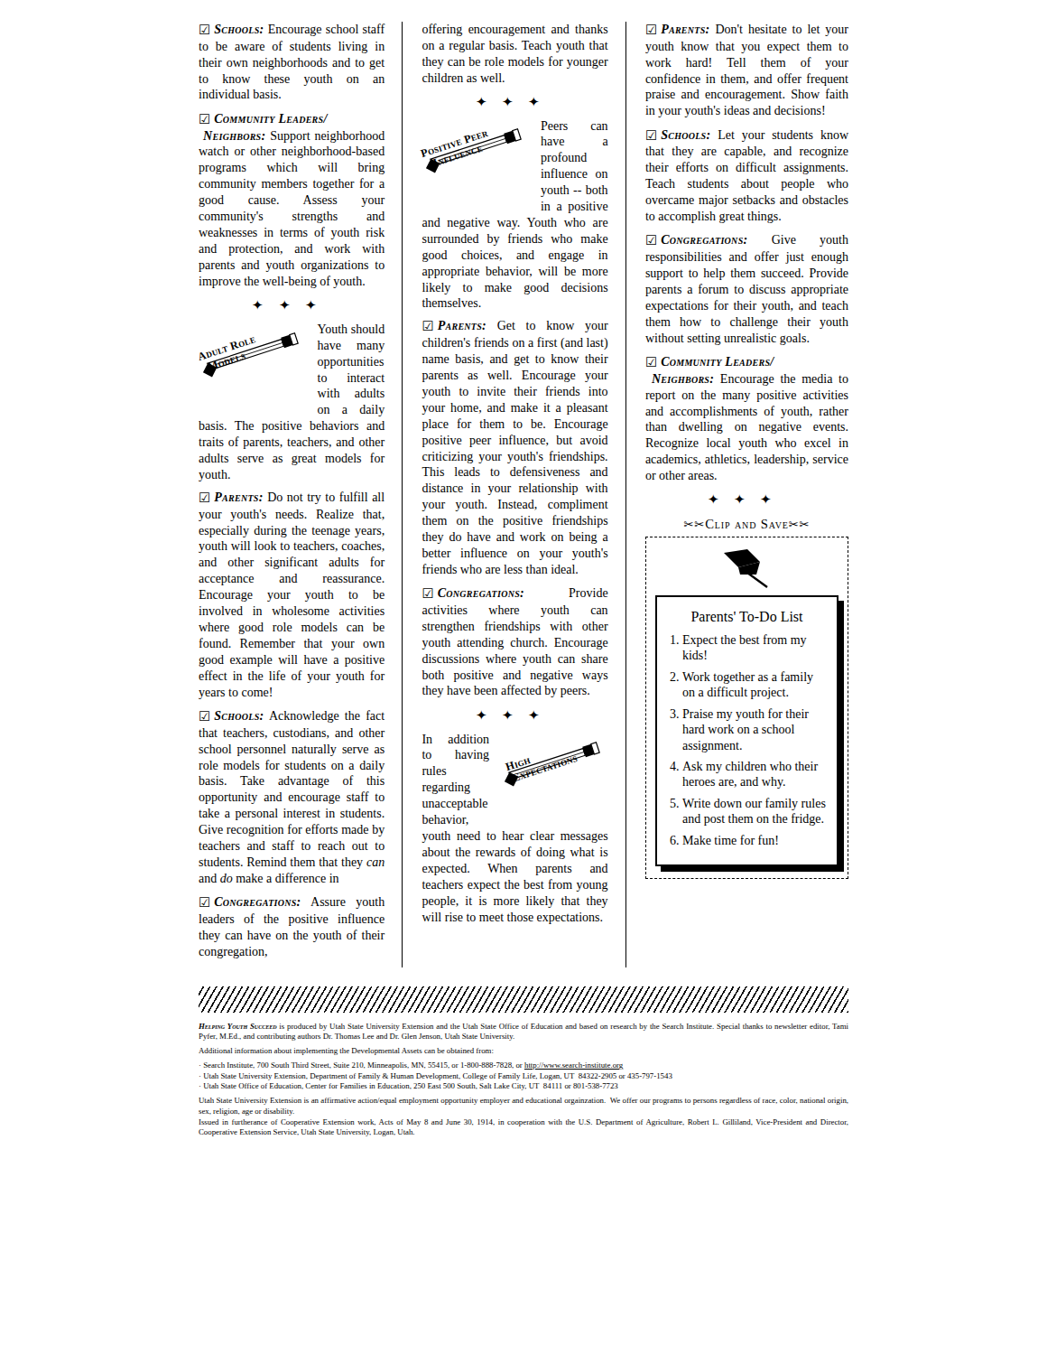Schools: Encourage school staff to be aware of students living in their own neighborhoods and to get to know these youth on an individual basis.
Community Leaders/
Neighbors: Support neighborhood watch or other neighborhood-based programs which will bring community members together for a good cause. Assess your community's strengths and weaknesses in terms of youth risk and protection, and work with parents and youth organizations to improve the well-being of youth.
✦✦✦
Adult Role
Models
Youth should have many opportunities to interact with adults on a daily basis. The positive behaviors and traits of parents, teachers, and other adults serve as great models for youth.
Parents: Do not try to fulfill all your youth's needs. Realize that, especially during the teenage years, youth will look to teachers, coaches, and other significant adults for acceptance and reassurance. Encourage your youth to be involved in wholesome activities where good role models can be found. Remember that your own good example will have a positive effect in the life of your youth for years to come!
Schools: Acknowledge the fact that teachers, custodians, and other school personnel naturally serve as role models for students on a daily basis. Take advantage of this opportunity and encourage staff to take a personal interest in students. Give recognition for efforts made by teachers and staff to reach out to students. Remind them that they can and do make a difference in
Congregations: Assure youth leaders of the positive influence they can have on the youth of their congregation,
offering encouragement and thanks on a regular basis. Teach youth that they can be role models for younger children as well.
✦✦✦
Positive Peer
Influence
Peers can have a profound influence on youth -- both in a positive and negative way. Youth who are surrounded by friends who make good choices, and engage in appropriate behavior, will be more likely to make good decisions themselves.
Parents: Get to know your children's friends on a first (and last) name basis, and get to know their parents as well. Encourage your youth to invite their friends into your home, and make it a pleasant place for them to be. Encourage positive peer influence, but avoid criticizing your youth's friendships. This leads to defensiveness and distance in your relationship with your youth. Instead, compliment them on the positive friendships they do have and work on being a better influence on your youth's friends who are less than ideal.
Congregations: Provide activities where youth can strengthen friendships with other youth attending church. Encourage discussions where youth can share both positive and negative ways they have been affected by peers.
✦✦✦
High
Expectations
In addition to having rules regarding unacceptable behavior, youth need to hear clear messages about the rewards of doing what is expected. When parents and teachers expect the best from young people, it is more likely that they will rise to meet those expectations.
Parents: Don't hesitate to let your youth know that you expect them to work hard! Tell them of your confidence in them, and offer frequent praise and encouragement. Show faith in your youth's ideas and decisions!
Schools: Let your students know that they are capable, and recognize their efforts on difficult assignments. Teach students about people who overcame major setbacks and obstacles to accomplish great things.
Congregations: Give youth responsibilities and offer just enough support to help them succeed. Provide parents a forum to discuss appropriate expectations for their youth, and teach them how to challenge their youth without setting unrealistic goals.
Community Leaders/
Neighbors: Encourage the media to report on the many positive activities and accomplishments of youth, rather than dwelling on negative events. Recognize local youth who excel in academics, athletics, leadership, service or other areas.
✦✦✦
✂✂Clip and Save✂✂
Parents' To-Do List
Expect the best from my kids!
Work together as a family on a difficult project.
Praise my youth for their hard work on a school assignment.
Ask my children who their heroes are, and why.
Write down our family rules and post them on the fridge.
Make time for fun!
Helping Youth Succeed is produced by Utah State University Extension and the Utah State Office of Education and based on research by the Search Institute. Special thanks to newsletter editor, Tami Pyfer, M.Ed., and contributing authors Dr. Thomas Lee and Dr. Glen Jenson, Utah State University.
Additional information about implementing the Developmental Assets can be obtained from:
Search Institute, 700 South Third Street, Suite 210, Minneapolis, MN, 55415, or 1-800-888-7828, or http://www.search-institute.org
Utah State University Extension, Department of Family & Human Development, College of Family Life, Logan, UT 84322-2905 or 435-797-1543
Utah State Office of Education, Center for Families in Education, 250 East 500 South, Salt Lake City, UT 84111 or 801-538-7723
Utah State University Extension is an affirmative action/equal employment opportunity employer and educational orgainzation. We offer our programs to persons regardless of race, color, national origin, sex, religion, age or disability.
Issued in furtherance of Cooperative Extension work, Acts of May 8 and June 30, 1914, in cooperation with the U.S. Department of Agriculture, Robert L. Gilliland, Vice-President and Director, Cooperative Extension Service, Utah State University, Logan, Utah.